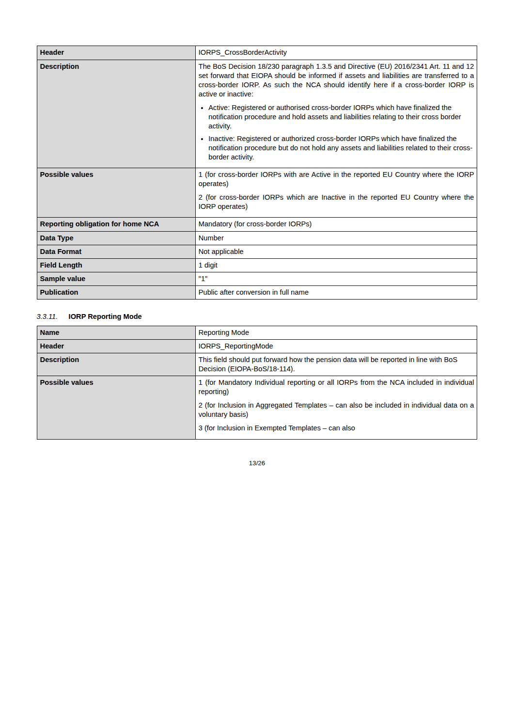| Header | IORPS_CrossBorderActivity |
| Description | The BoS Decision 18/230 paragraph 1.3.5 and Directive (EU) 2016/2341 Art. 11 and 12 set forward that EIOPA should be informed if assets and liabilities are transferred to a cross-border IORP. As such the NCA should identify here if a cross-border IORP is active or inactive: Active: Registered or authorised cross-border IORPs which have finalized the notification procedure and hold assets and liabilities relating to their cross border activity. Inactive: Registered or authorized cross-border IORPs which have finalized the notification procedure but do not hold any assets and liabilities related to their cross-border activity. |
| Possible values | 1 (for cross-border IORPs with are Active in the reported EU Country where the IORP operates) 2 (for cross-border IORPs which are Inactive in the reported EU Country where the IORP operates) |
| Reporting obligation for home NCA | Mandatory (for cross-border IORPs) |
| Data Type | Number |
| Data Format | Not applicable |
| Field Length | 1 digit |
| Sample value | "1" |
| Publication | Public after conversion in full name |
3.3.11. IORP Reporting Mode
| Name | Reporting Mode |
| Header | IORPS_ReportingMode |
| Description | This field should put forward how the pension data will be reported in line with BoS Decision (EIOPA-BoS/18-114). |
| Possible values | 1 (for Mandatory Individual reporting or all IORPs from the NCA included in individual reporting) 2 (for Inclusion in Aggregated Templates – can also be included in individual data on a voluntary basis) 3 (for Inclusion in Exempted Templates – can also |
13/26